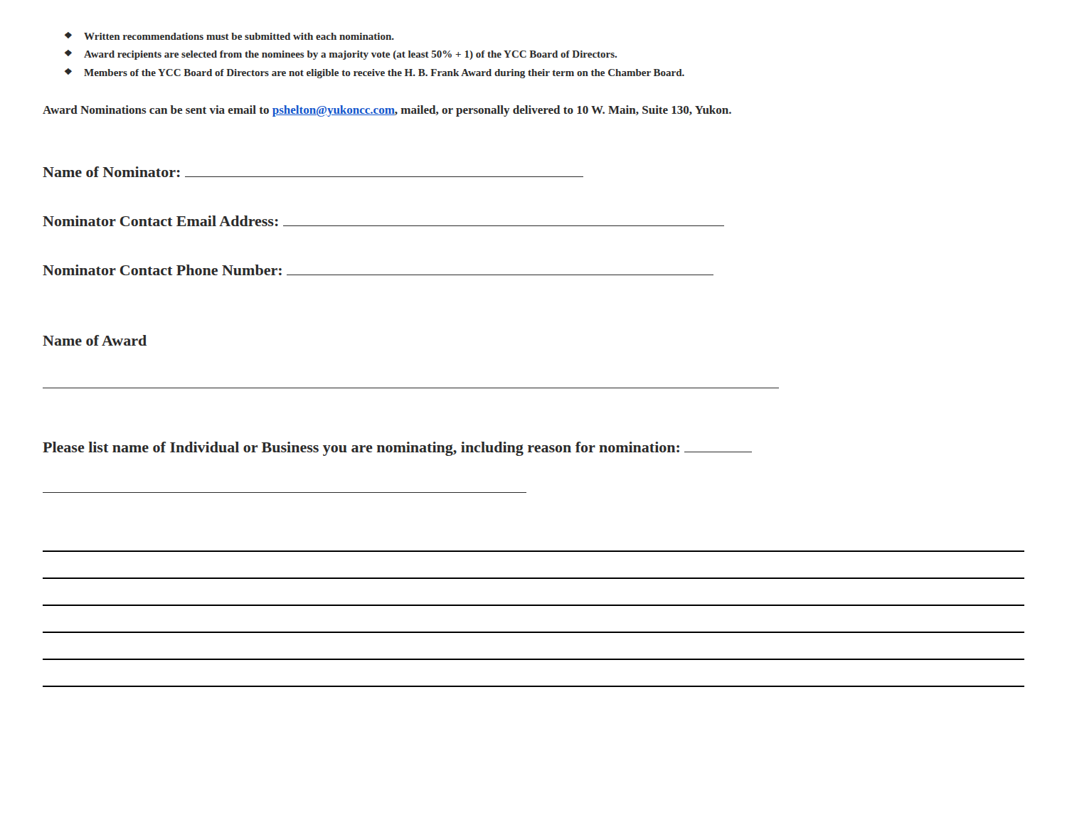Written recommendations must be submitted with each nomination.
Award recipients are selected from the nominees by a majority vote (at least 50% + 1) of the YCC Board of Directors.
Members of the YCC Board of Directors are not eligible to receive the H. B. Frank Award during their term on the Chamber Board.
Award Nominations can be sent via email to pshelton@yukoncc.com, mailed, or personally delivered to 10 W. Main, Suite 130, Yukon.
Name of Nominator:
Nominator Contact Email Address:
Nominator Contact Phone Number:
Name of Award
Please list name of Individual or Business you are nominating, including reason for nomination: